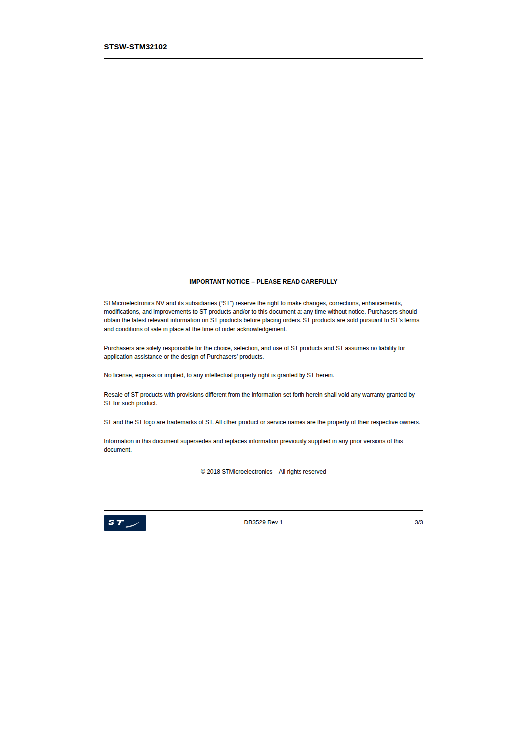STSW-STM32102
IMPORTANT NOTICE – PLEASE READ CAREFULLY
STMicroelectronics NV and its subsidiaries (“ST”) reserve the right to make changes, corrections, enhancements, modifications, and improvements to ST products and/or to this document at any time without notice. Purchasers should obtain the latest relevant information on ST products before placing orders. ST products are sold pursuant to ST’s terms and conditions of sale in place at the time of order acknowledgement.
Purchasers are solely responsible for the choice, selection, and use of ST products and ST assumes no liability for application assistance or the design of Purchasers’ products.
No license, express or implied, to any intellectual property right is granted by ST herein.
Resale of ST products with provisions different from the information set forth herein shall void any warranty granted by ST for such product.
ST and the ST logo are trademarks of ST. All other product or service names are the property of their respective owners.
Information in this document supersedes and replaces information previously supplied in any prior versions of this document.
© 2018 STMicroelectronics – All rights reserved
DB3529 Rev 1
3/3